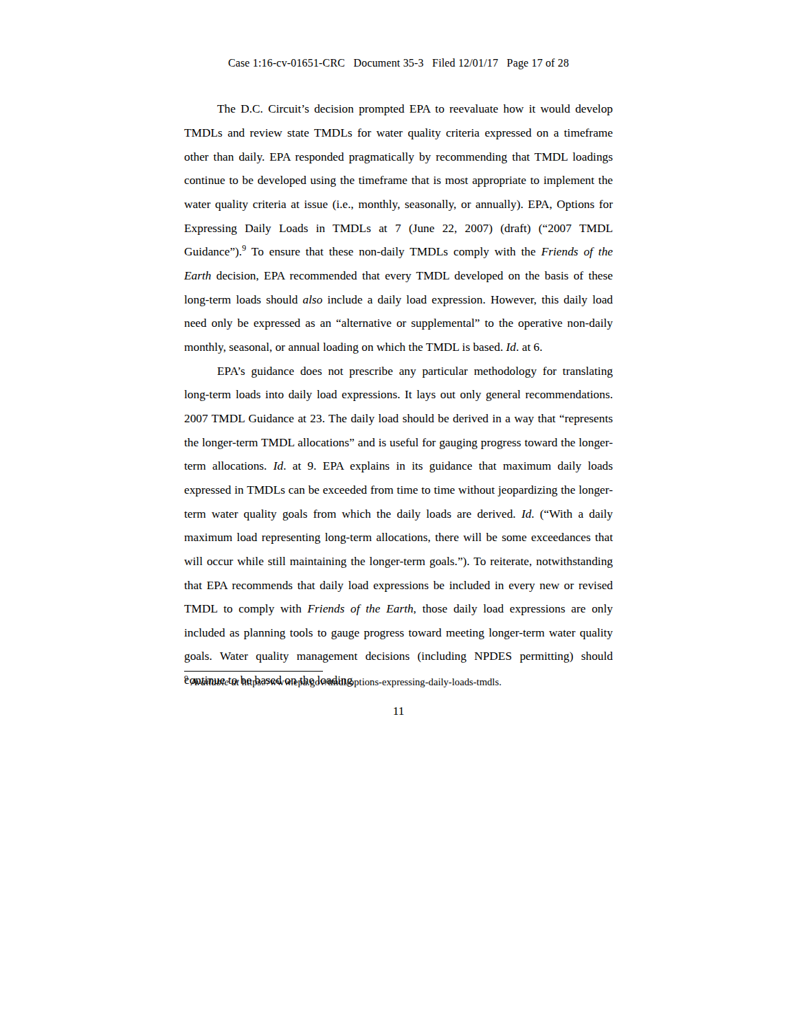Case 1:16-cv-01651-CRC Document 35-3 Filed 12/01/17 Page 17 of 28
The D.C. Circuit’s decision prompted EPA to reevaluate how it would develop TMDLs and review state TMDLs for water quality criteria expressed on a timeframe other than daily. EPA responded pragmatically by recommending that TMDL loadings continue to be developed using the timeframe that is most appropriate to implement the water quality criteria at issue (i.e., monthly, seasonally, or annually). EPA, Options for Expressing Daily Loads in TMDLs at 7 (June 22, 2007) (draft) (“2007 TMDL Guidance”).9 To ensure that these non-daily TMDLs comply with the Friends of the Earth decision, EPA recommended that every TMDL developed on the basis of these long-term loads should also include a daily load expression. However, this daily load need only be expressed as an “alternative or supplemental” to the operative non-daily monthly, seasonal, or annual loading on which the TMDL is based. Id. at 6.
EPA’s guidance does not prescribe any particular methodology for translating long-term loads into daily load expressions. It lays out only general recommendations. 2007 TMDL Guidance at 23. The daily load should be derived in a way that “represents the longer-term TMDL allocations” and is useful for gauging progress toward the longer-term allocations. Id. at 9. EPA explains in its guidance that maximum daily loads expressed in TMDLs can be exceeded from time to time without jeopardizing the longer-term water quality goals from which the daily loads are derived. Id. (“With a daily maximum load representing long-term allocations, there will be some exceedances that will occur while still maintaining the longer-term goals.”). To reiterate, notwithstanding that EPA recommends that daily load expressions be included in every new or revised TMDL to comply with Friends of the Earth, those daily load expressions are only included as planning tools to gauge progress toward meeting longer-term water quality goals. Water quality management decisions (including NPDES permitting) should continue to be based on the loading
9 Available at https://www.epa.gov/tmdl/options-expressing-daily-loads-tmdls.
11